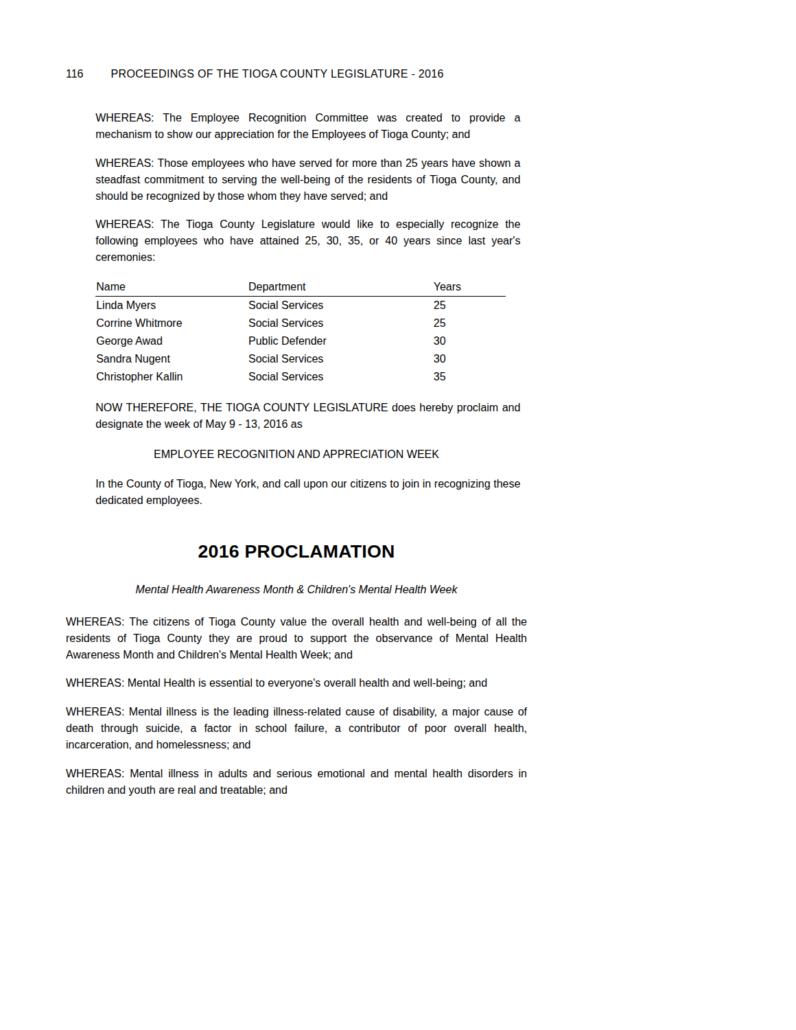116 PROCEEDINGS OF THE TIOGA COUNTY LEGISLATURE - 2016
WHEREAS: The Employee Recognition Committee was created to provide a mechanism to show our appreciation for the Employees of Tioga County; and
WHEREAS: Those employees who have served for more than 25 years have shown a steadfast commitment to serving the well-being of the residents of Tioga County, and should be recognized by those whom they have served; and
WHEREAS: The Tioga County Legislature would like to especially recognize the following employees who have attained 25, 30, 35, or 40 years since last year's ceremonies:
| Name | Department | Years |
| --- | --- | --- |
| Linda Myers | Social Services | 25 |
| Corrine Whitmore | Social Services | 25 |
| George Awad | Public Defender | 30 |
| Sandra Nugent | Social Services | 30 |
| Christopher Kallin | Social Services | 35 |
NOW THEREFORE, THE TIOGA COUNTY LEGISLATURE does hereby proclaim and designate the week of May 9 - 13, 2016 as
EMPLOYEE RECOGNITION AND APPRECIATION WEEK
In the County of Tioga, New York, and call upon our citizens to join in recognizing these dedicated employees.
2016 PROCLAMATION
Mental Health Awareness Month & Children's Mental Health Week
WHEREAS: The citizens of Tioga County value the overall health and well-being of all the residents of Tioga County they are proud to support the observance of Mental Health Awareness Month and Children's Mental Health Week; and
WHEREAS: Mental Health is essential to everyone's overall health and well-being; and
WHEREAS: Mental illness is the leading illness-related cause of disability, a major cause of death through suicide, a factor in school failure, a contributor of poor overall health, incarceration, and homelessness; and
WHEREAS: Mental illness in adults and serious emotional and mental health disorders in children and youth are real and treatable; and